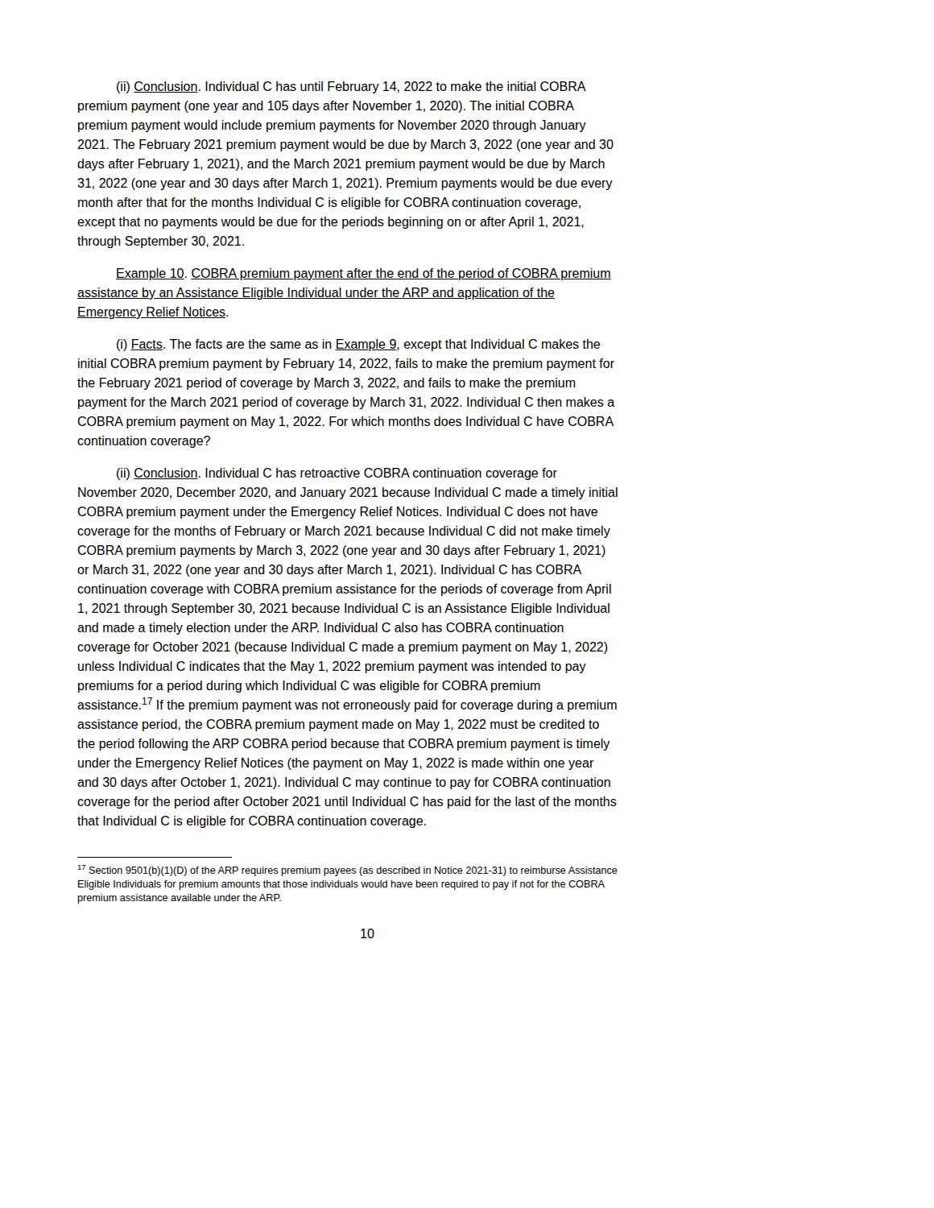(ii) Conclusion. Individual C has until February 14, 2022 to make the initial COBRA premium payment (one year and 105 days after November 1, 2020). The initial COBRA premium payment would include premium payments for November 2020 through January 2021. The February 2021 premium payment would be due by March 3, 2022 (one year and 30 days after February 1, 2021), and the March 2021 premium payment would be due by March 31, 2022 (one year and 30 days after March 1, 2021). Premium payments would be due every month after that for the months Individual C is eligible for COBRA continuation coverage, except that no payments would be due for the periods beginning on or after April 1, 2021, through September 30, 2021.
Example 10. COBRA premium payment after the end of the period of COBRA premium assistance by an Assistance Eligible Individual under the ARP and application of the Emergency Relief Notices.
(i) Facts. The facts are the same as in Example 9, except that Individual C makes the initial COBRA premium payment by February 14, 2022, fails to make the premium payment for the February 2021 period of coverage by March 3, 2022, and fails to make the premium payment for the March 2021 period of coverage by March 31, 2022. Individual C then makes a COBRA premium payment on May 1, 2022. For which months does Individual C have COBRA continuation coverage?
(ii) Conclusion. Individual C has retroactive COBRA continuation coverage for November 2020, December 2020, and January 2021 because Individual C made a timely initial COBRA premium payment under the Emergency Relief Notices. Individual C does not have coverage for the months of February or March 2021 because Individual C did not make timely COBRA premium payments by March 3, 2022 (one year and 30 days after February 1, 2021) or March 31, 2022 (one year and 30 days after March 1, 2021). Individual C has COBRA continuation coverage with COBRA premium assistance for the periods of coverage from April 1, 2021 through September 30, 2021 because Individual C is an Assistance Eligible Individual and made a timely election under the ARP. Individual C also has COBRA continuation coverage for October 2021 (because Individual C made a premium payment on May 1, 2022) unless Individual C indicates that the May 1, 2022 premium payment was intended to pay premiums for a period during which Individual C was eligible for COBRA premium assistance.17 If the premium payment was not erroneously paid for coverage during a premium assistance period, the COBRA premium payment made on May 1, 2022 must be credited to the period following the ARP COBRA period because that COBRA premium payment is timely under the Emergency Relief Notices (the payment on May 1, 2022 is made within one year and 30 days after October 1, 2021). Individual C may continue to pay for COBRA continuation coverage for the period after October 2021 until Individual C has paid for the last of the months that Individual C is eligible for COBRA continuation coverage.
17 Section 9501(b)(1)(D) of the ARP requires premium payees (as described in Notice 2021-31) to reimburse Assistance Eligible Individuals for premium amounts that those individuals would have been required to pay if not for the COBRA premium assistance available under the ARP.
10